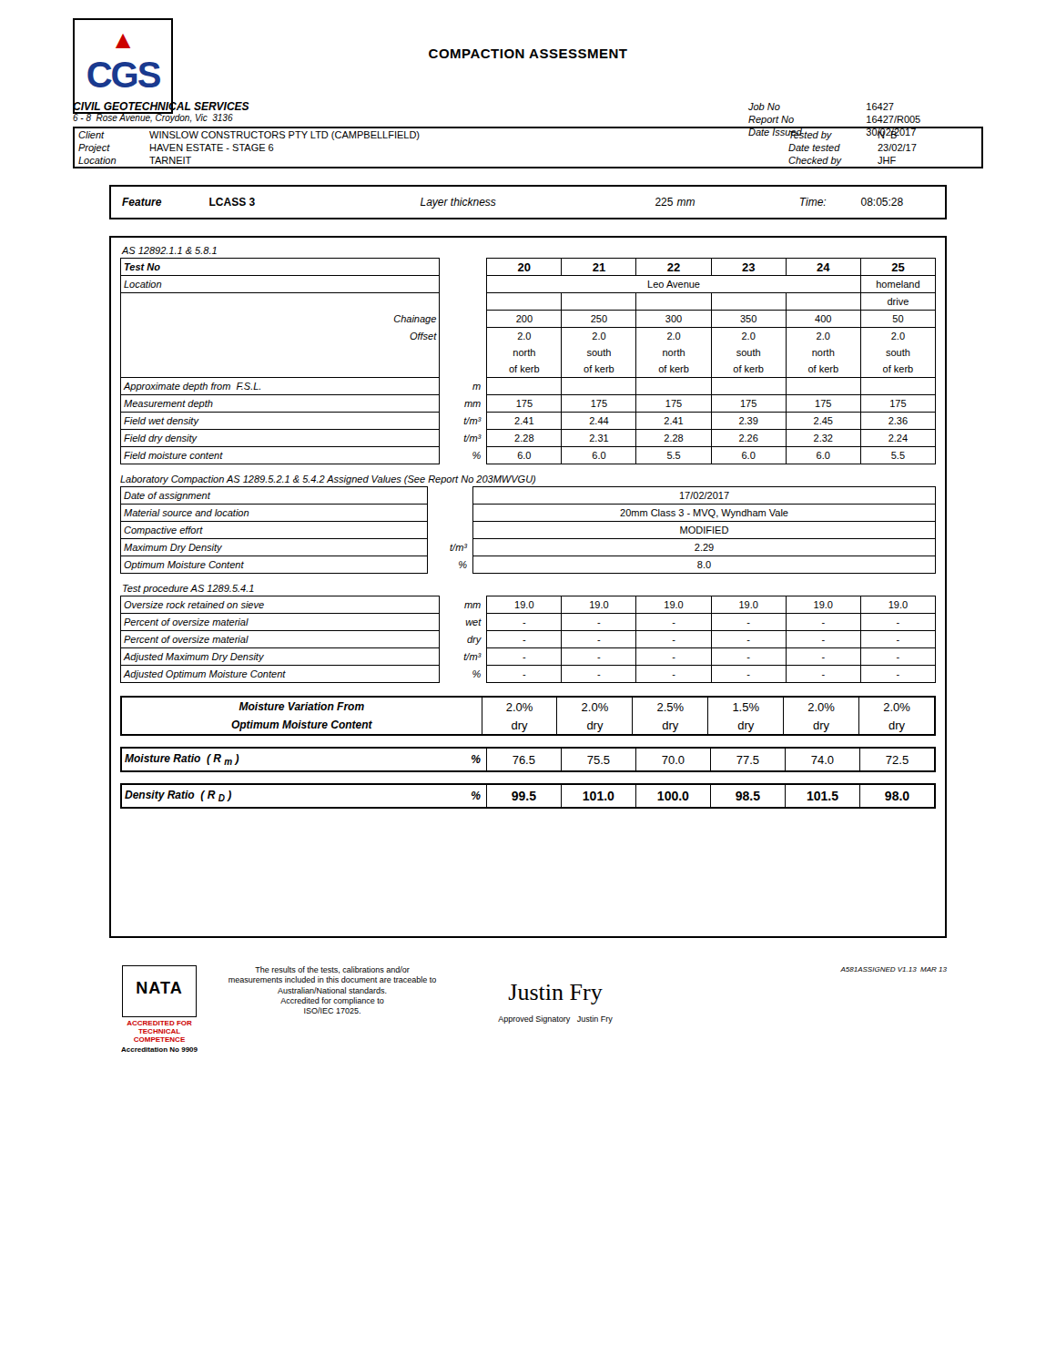▲
CGS
COMPACTION ASSESSMENT
| Job No | 16427 |
| Report No | 16427/R005 |
| Date Issued | 30/02/2017 |
CIVIL GEOTECHNICAL SERVICES
6 - 8 Rose Avenue, Croydon, Vic 3136
| Client | WINSLOW CONSTRUCTORS PTY LTD (CAMPBELLFIELD) | Tested by | N B |
| Project | HAVEN ESTATE - STAGE 6 | Date tested | 23/02/17 |
| Location | TARNEIT | Checked by | JHF |
| Feature | LCASS 3 | Layer thickness | 225 | mm | Time: | 08:05:28 |
AS 12892.1.1 & 5.8.1
| Test No | | 20 | 21 | 22 | 23 | 24 | 25 |
| Location | | Leo Avenue | homeland |
| | | | | | | | drive |
| Chainage | | 200 | 250 | 300 | 350 | 400 | 50 |
| Offset | | 2.0 | 2.0 | 2.0 | 2.0 | 2.0 | 2.0 |
| | | north | south | north | south | north | south |
| | | of kerb | of kerb | of kerb | of kerb | of kerb | of kerb |
| Approximate depth from F.S.L. | m | | | | | | |
| Measurement depth | mm | 175 | 175 | 175 | 175 | 175 | 175 |
| Field wet density | t/m³ | 2.41 | 2.44 | 2.41 | 2.39 | 2.45 | 2.36 |
| Field dry density | t/m³ | 2.28 | 2.31 | 2.28 | 2.26 | 2.32 | 2.24 |
| Field moisture content | % | 6.0 | 6.0 | 5.5 | 6.0 | 6.0 | 5.5 |
Laboratory Compaction AS 1289.5.2.1 & 5.4.2 Assigned Values (See Report No 203MWVGU)
| Date of assignment | | 17/02/2017 |
| Material source and location | | 20mm Class 3 - MVQ, Wyndham Vale |
| Compactive effort | | MODIFIED |
| Maximum Dry Density | t/m³ | 2.29 |
| Optimum Moisture Content | % | 8.0 |
Test procedure AS 1289.5.4.1
| Oversize rock retained on sieve | mm | 19.0 | 19.0 | 19.0 | 19.0 | 19.0 | 19.0 |
| Percent of oversize material | wet | - | - | - | - | - | - |
| Percent of oversize material | dry | - | - | - | - | - | - |
| Adjusted Maximum Dry Density | t/m³ | - | - | - | - | - | - |
| Adjusted Optimum Moisture Content | % | - | - | - | - | - | - |
| Moisture Variation From | 2.0% | 2.0% | 2.5% | 1.5% | 2.0% | 2.0% |
| Optimum Moisture Content | dry | dry | dry | dry | dry | dry |
| Moisture Ratio ( R m ) | % | 76.5 | 75.5 | 70.0 | 77.5 | 74.0 | 72.5 |
| Density Ratio ( R D ) | % | 99.5 | 101.0 | 100.0 | 98.5 | 101.5 | 98.0 |
NATA
ACCREDITED FOR
TECHNICAL
COMPETENCE
Accreditation No 9909
The results of the tests, calibrations and/or measurements included in this document are traceable to Australian/National standards.
Accredited for compliance to
ISO/IEC 17025.
Justin Fry
Approved Signatory Justin Fry
A581ASSIGNED V1.13 MAR 13